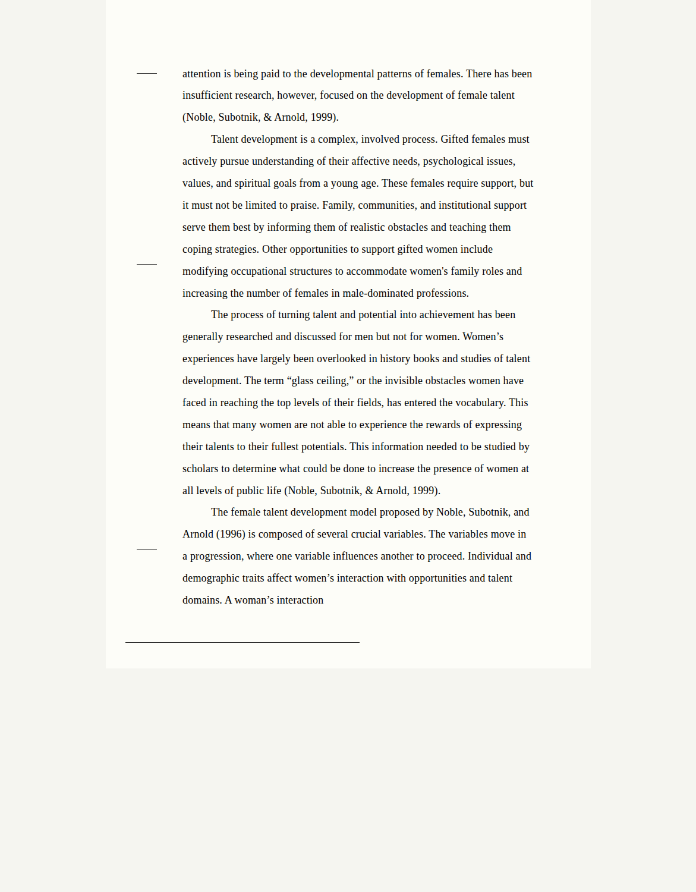attention is being paid to the developmental patterns of females. There has been insufficient research, however, focused on the development of female talent (Noble, Subotnik, & Arnold, 1999).
Talent development is a complex, involved process. Gifted females must actively pursue understanding of their affective needs, psychological issues, values, and spiritual goals from a young age. These females require support, but it must not be limited to praise. Family, communities, and institutional support serve them best by informing them of realistic obstacles and teaching them coping strategies. Other opportunities to support gifted women include modifying occupational structures to accommodate women's family roles and increasing the number of females in male-dominated professions.
The process of turning talent and potential into achievement has been generally researched and discussed for men but not for women. Women’s experiences have largely been overlooked in history books and studies of talent development. The term “glass ceiling,” or the invisible obstacles women have faced in reaching the top levels of their fields, has entered the vocabulary. This means that many women are not able to experience the rewards of expressing their talents to their fullest potentials. This information needed to be studied by scholars to determine what could be done to increase the presence of women at all levels of public life (Noble, Subotnik, & Arnold, 1999).
The female talent development model proposed by Noble, Subotnik, and Arnold (1996) is composed of several crucial variables. The variables move in a progression, where one variable influences another to proceed. Individual and demographic traits affect women’s interaction with opportunities and talent domains. A woman’s interaction